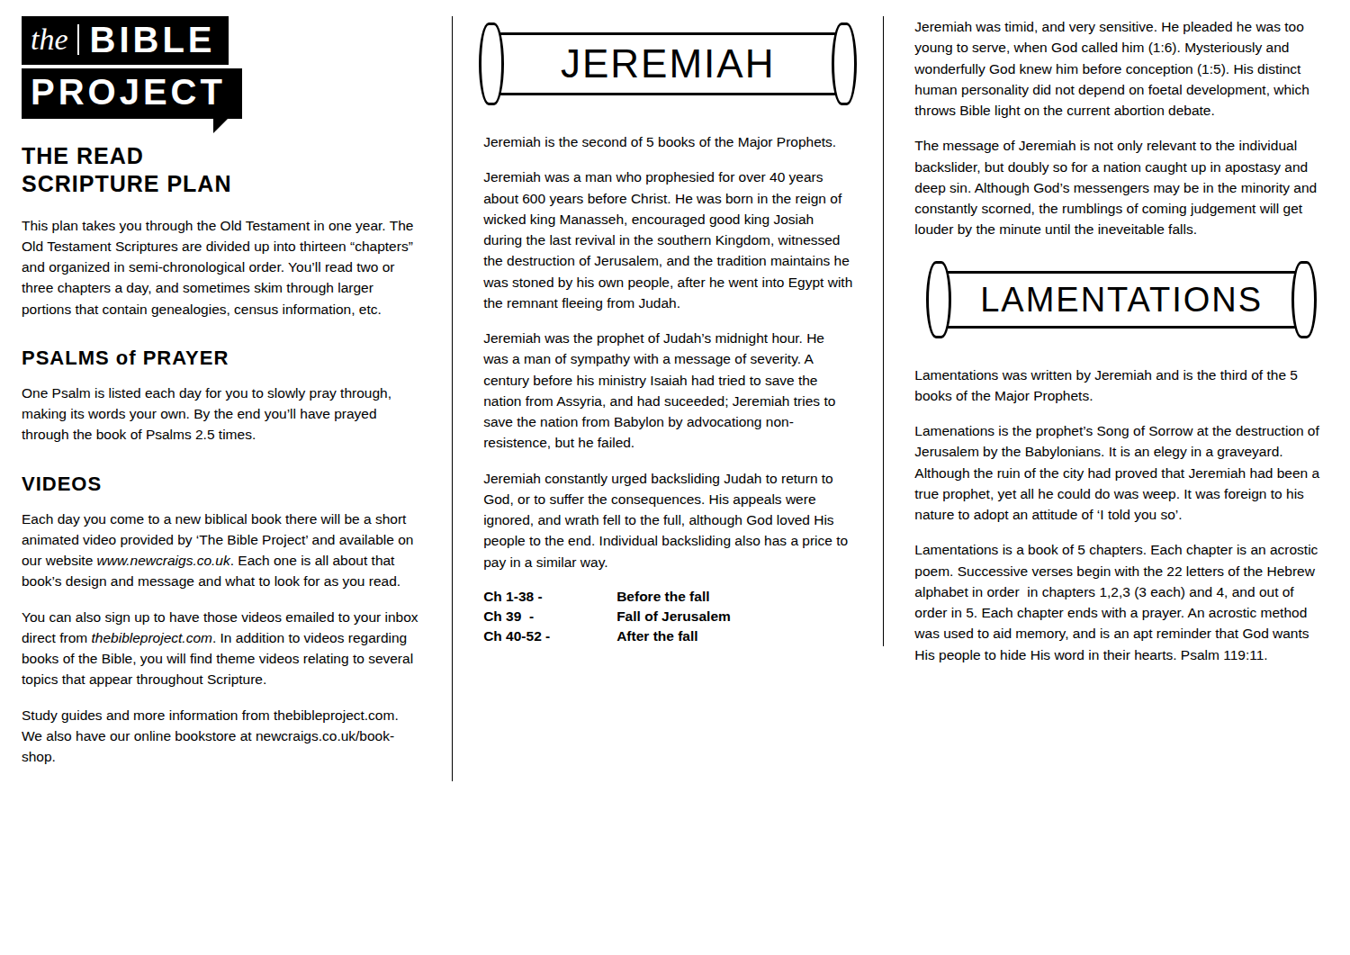the BIBLE
PROJECT
THE READ
SCRIPTURE PLAN
This plan takes you through the Old Testament in one year. The Old Testament Scriptures are divided up into thirteen “chapters” and organized in semi-chronological order. You’ll read two or three chapters a day, and sometimes skim through larger portions that contain genealogies, census information, etc.
PSALMS of PRAYER
One Psalm is listed each day for you to slowly pray through, making its words your own. By the end you’ll have prayed through the book of Psalms 2.5 times.
VIDEOS
Each day you come to a new biblical book there will be a short animated video provided by ‘The Bible Project’ and available on our website www.newcraigs.co.uk. Each one is all about that book’s design and message and what to look for as you read.
You can also sign up to have those videos emailed to your inbox direct from thebibleproject.com. In addition to videos regarding books of the Bible, you will find theme videos relating to several topics that appear throughout Scripture.
Study guides and more information from thebibleproject.com. We also have our online bookstore at newcraigs.co.uk/book-shop.
JEREMIAH
Jeremiah is the second of 5 books of the Major Prophets.
Jeremiah was a man who prophesied for over 40 years about 600 years before Christ. He was born in the reign of wicked king Manasseh, encouraged good king Josiah during the last revival in the southern Kingdom, witnessed the destruction of Jerusalem, and the tradition maintains he was stoned by his own people, after he went into Egypt with the remnant fleeing from Judah.
Jeremiah was the prophet of Judah’s midnight hour. He was a man of sympathy with a message of severity. A century before his ministry Isaiah had tried to save the nation from Assyria, and had suceeded; Jeremiah tries to save the nation from Babylon by advocationg non-resistence, but he failed.
Jeremiah constantly urged backsliding Judah to return to God, or to suffer the consequences. His appeals were ignored, and wrath fell to the full, although God loved His people to the end. Individual backsliding also has a price to pay in a similar way.
| Ch 1-38 - | Before the fall |
| Ch 39 - | Fall of Jerusalem |
| Ch 40-52 - | After the fall |
Jeremiah was timid, and very sensitive. He pleaded he was too young to serve, when God called him (1:6). Mysteriously and wonderfully God knew him before conception (1:5). His distinct human personality did not depend on foetal development, which throws Bible light on the current abortion debate.
The message of Jeremiah is not only relevant to the individual backslider, but doubly so for a nation caught up in apostasy and deep sin. Although God’s messengers may be in the minority and constantly scorned, the rumblings of coming judgement will get louder by the minute until the ineveitable falls.
LAMENTATIONS
Lamentations was written by Jeremiah and is the third of the 5 books of the Major Prophets.
Lamenations is the prophet’s Song of Sorrow at the destruction of Jerusalem by the Babylonians. It is an elegy in a graveyard. Although the ruin of the city had proved that Jeremiah had been a true prophet, yet all he could do was weep. It was foreign to his nature to adopt an attitude of ‘I told you so’.
Lamentations is a book of 5 chapters. Each chapter is an acrostic poem. Successive verses begin with the 22 letters of the Hebrew alphabet in order in chapters 1,2,3 (3 each) and 4, and out of order in 5. Each chapter ends with a prayer. An acrostic method was used to aid memory, and is an apt reminder that God wants His people to hide His word in their hearts. Psalm 119:11.